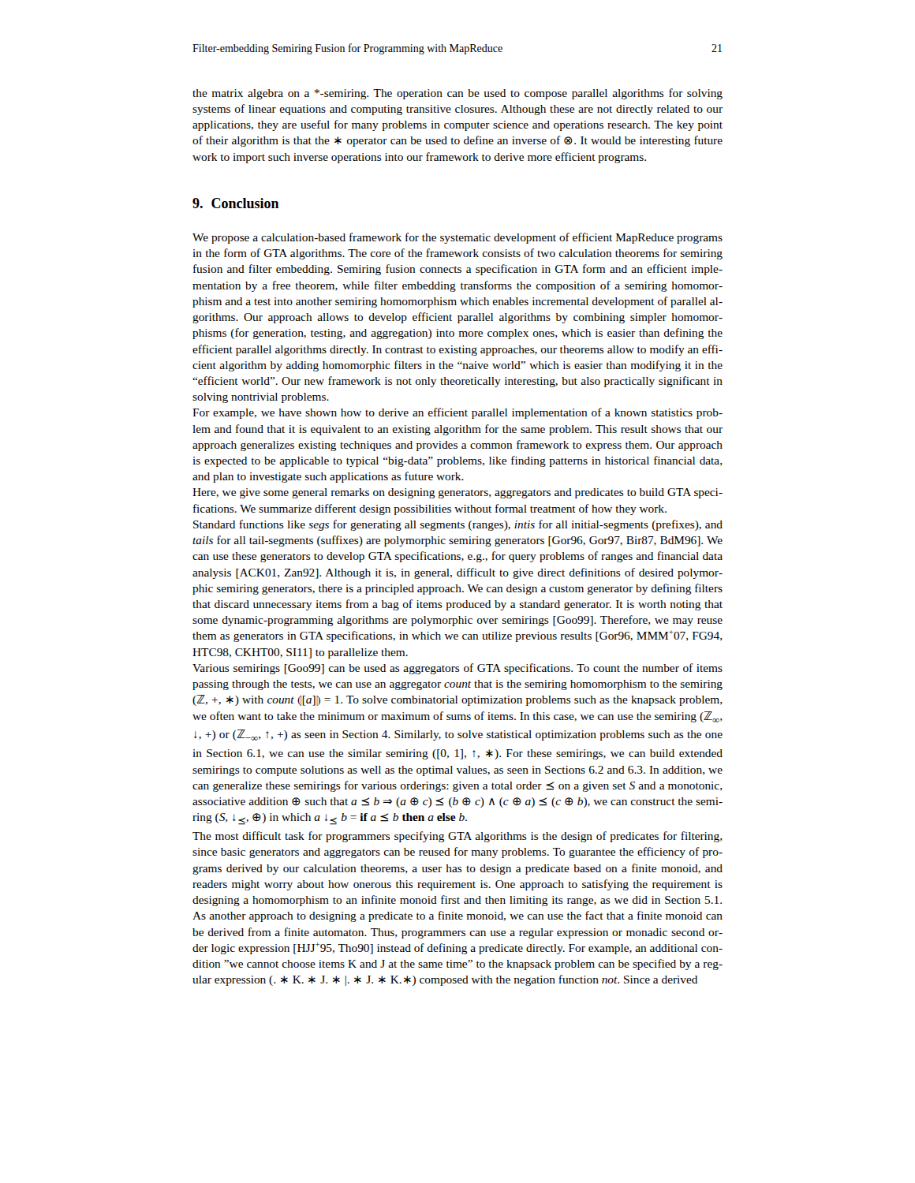Filter-embedding Semiring Fusion for Programming with MapReduce 21
the matrix algebra on a *-semiring. The operation can be used to compose parallel algorithms for solving systems of linear equations and computing transitive closures. Although these are not directly related to our applications, they are useful for many problems in computer science and operations research. The key point of their algorithm is that the ∗ operator can be used to define an inverse of ⊗. It would be interesting future work to import such inverse operations into our framework to derive more efficient programs.
9. Conclusion
We propose a calculation-based framework for the systematic development of efficient MapReduce programs in the form of GTA algorithms. The core of the framework consists of two calculation theorems for semiring fusion and filter embedding. Semiring fusion connects a specification in GTA form and an efficient implementation by a free theorem, while filter embedding transforms the composition of a semiring homomorphism and a test into another semiring homomorphism which enables incremental development of parallel algorithms. Our approach allows to develop efficient parallel algorithms by combining simpler homomorphisms (for generation, testing, and aggregation) into more complex ones, which is easier than defining the efficient parallel algorithms directly. In contrast to existing approaches, our theorems allow to modify an efficient algorithm by adding homomorphic filters in the “naive world” which is easier than modifying it in the “efficient world”. Our new framework is not only theoretically interesting, but also practically significant in solving nontrivial problems.
For example, we have shown how to derive an efficient parallel implementation of a known statistics problem and found that it is equivalent to an existing algorithm for the same problem. This result shows that our approach generalizes existing techniques and provides a common framework to express them. Our approach is expected to be applicable to typical “big-data” problems, like finding patterns in historical financial data, and plan to investigate such applications as future work.
Here, we give some general remarks on designing generators, aggregators and predicates to build GTA specifications. We summarize different design possibilities without formal treatment of how they work.
Standard functions like segs for generating all segments (ranges), intis for all initial-segments (prefixes), and tails for all tail-segments (suffixes) are polymorphic semiring generators [Gor96, Gor97, Bir87, BdM96]. We can use these generators to develop GTA specifications, e.g., for query problems of ranges and financial data analysis [ACK01, Zan92]. Although it is, in general, difficult to give direct definitions of desired polymorphic semiring generators, there is a principled approach. We can design a custom generator by defining filters that discard unnecessary items from a bag of items produced by a standard generator. It is worth noting that some dynamic-programming algorithms are polymorphic over semirings [Goo99]. Therefore, we may reuse them as generators in GTA specifications, in which we can utilize previous results [Gor96, MMM+07, FG94, HTC98, CKHT00, SI11] to parallelize them.
Various semirings [Goo99] can be used as aggregators of GTA specifications. To count the number of items passing through the tests, we can use an aggregator count that is the semiring homomorphism to the semiring (ℤ, +, ∗) with count ⦇[a]⦈ = 1. To solve combinatorial optimization problems such as the knapsack problem, we often want to take the minimum or maximum of sums of items. In this case, we can use the semiring (ℤ∞, ↓, +) or (ℤ−∞, ↑, +) as seen in Section 4. Similarly, to solve statistical optimization problems such as the one in Section 6.1, we can use the similar semiring ([0, 1], ↑, ∗). For these semirings, we can build extended semirings to compute solutions as well as the optimal values, as seen in Sections 6.2 and 6.3. In addition, we can generalize these semirings for various orderings: given a total order ⪯ on a given set S and a monotonic, associative addition ⊕ such that a ⪯ b ⇒ (a ⊕ c) ⪯ (b ⊕ c) ∧ (c ⊕ a) ⪯ (c ⊕ b), we can construct the semiring (S, ↓⪯, ⊕) in which a ↓⪯ b = if a ⪯ b then a else b.
The most difficult task for programmers specifying GTA algorithms is the design of predicates for filtering, since basic generators and aggregators can be reused for many problems. To guarantee the efficiency of programs derived by our calculation theorems, a user has to design a predicate based on a finite monoid, and readers might worry about how onerous this requirement is. One approach to satisfying the requirement is designing a homomorphism to an infinite monoid first and then limiting its range, as we did in Section 5.1. As another approach to designing a predicate to a finite monoid, we can use the fact that a finite monoid can be derived from a finite automaton. Thus, programmers can use a regular expression or monadic second order logic expression [HJJ+95, Tho90] instead of defining a predicate directly. For example, an additional condition ”we cannot choose items K and J at the same time” to the knapsack problem can be specified by a regular expression (. ∗ K. ∗ J. ∗ |. ∗ J. ∗ K.∗) composed with the negation function not. Since a derived